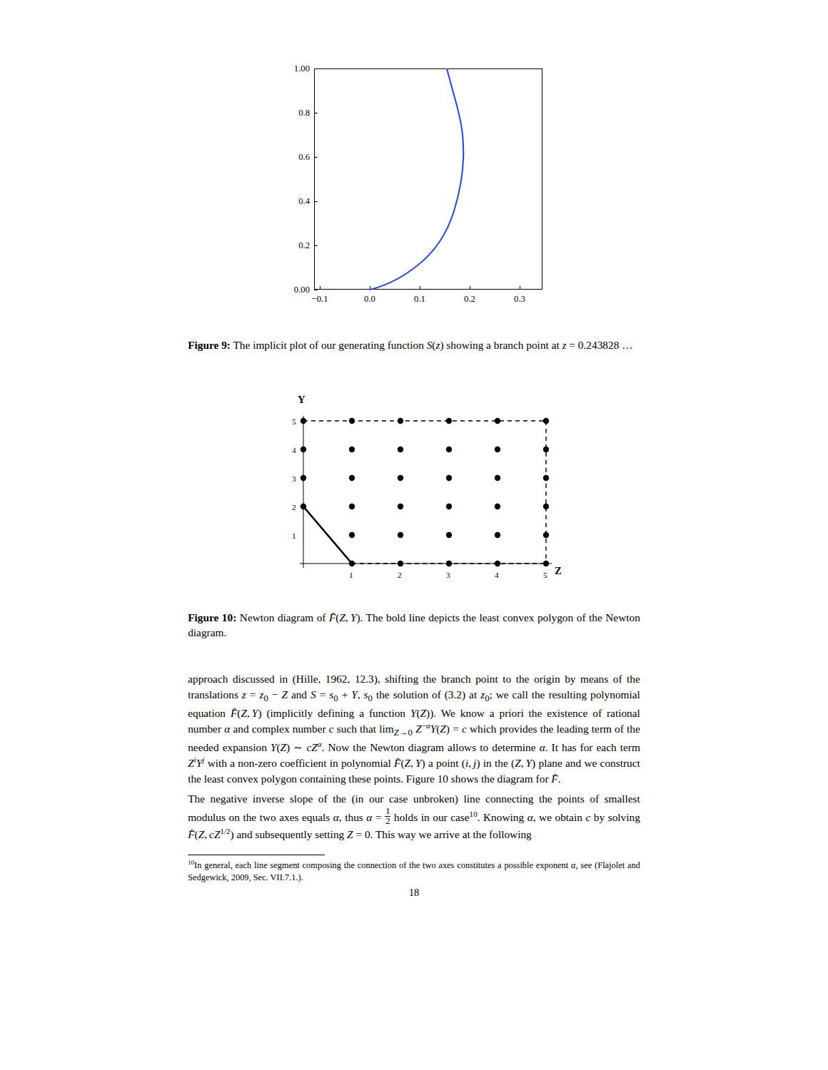1.00
0.8
0.6
0.4
0.2
0.00
−0.1
0.0
0.1
0.2
0.3
Figure 9: The implicit plot of our generating function S(z) showing a branch point at z = 0.243828   …
Y
Z
5
4
3
2
1
1
2
3
4
5
Figure 10: Newton diagram of F̂(Z, Y). The bold line depicts the least convex polygon of the Newton diagram.
approach discussed in (Hille, 1962, 12.3), shifting the branch point to the origin by means of the translations z = z0 − Z and S = s0 + Y, s0 the solution of (3.2) at z0; we call the resulting polynomial equation F̂(Z, Y) (implicitly defining a function Y(Z)). We know a priori the existence of rational number α and complex number c such that limZ→0 Z−αY(Z) = c which provides the leading term of the needed expansion Y(Z) ∼ cZα. Now the Newton diagram allows to determine α. It has for each term ZiYj with a non-zero coefficient in polynomial F̂(Z, Y) a point (i, j) in the (Z, Y) plane and we construct the least convex polygon containing these points. Figure 10 shows the diagram for F̂.
The negative inverse slope of the (in our case unbroken) line connecting the points of smallest modulus on the two axes equals α, thus α = 12 holds in our case10. Knowing α, we obtain c by solving F̂(Z, cZ1/2) and subsequently setting Z = 0. This way we arrive at the following
10In general, each line segment composing the connection of the two axes constitutes a possible exponent α, see (Flajolet and Sedgewick, 2009, Sec. VII.7.1.).
18